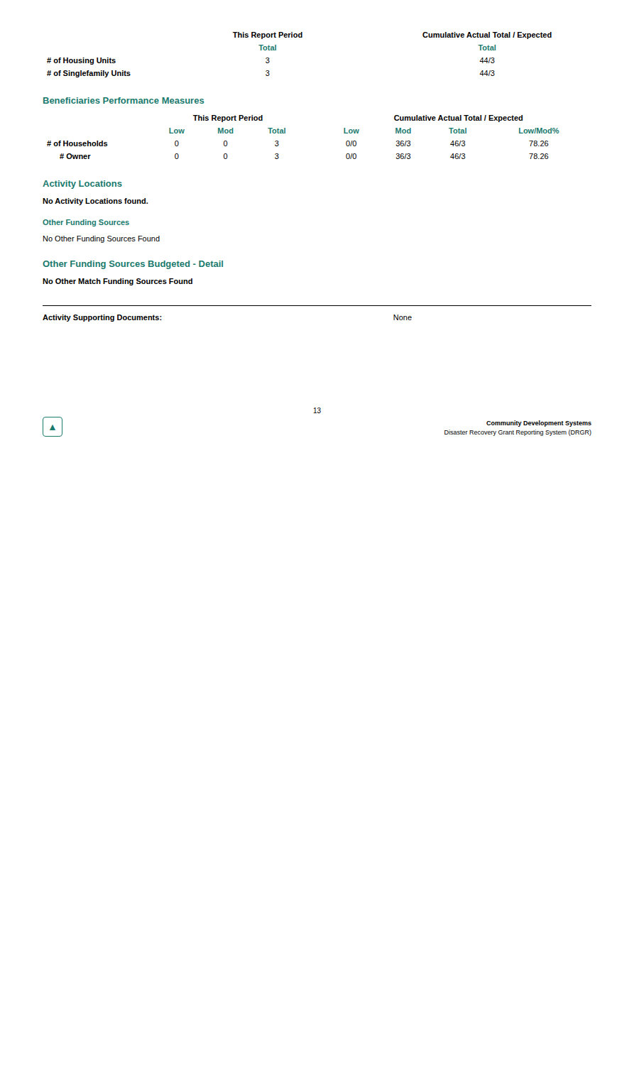| | This Report Period | | Cumulative Actual Total / Expected |
| | Total | | Total |
| # of Housing Units | 3 | | 44/3 |
| # of Singlefamily Units | 3 | | 44/3 |
Beneficiaries Performance Measures
| | This Report Period | | Cumulative Actual Total / Expected |
| | Low | Mod | Total | | Low | Mod | Total | Low/Mod% |
| # of Households | 0 | 0 | 3 | | 0/0 | 36/3 | 46/3 | 78.26 |
| # Owner | 0 | 0 | 3 | | 0/0 | 36/3 | 46/3 | 78.26 |
Activity Locations
No Activity Locations found.
Other Funding Sources
No Other Funding Sources Found
Other Funding Sources Budgeted - Detail
No Other Match Funding Sources Found
Activity Supporting Documents: None
13
▲
Community Development Systems
Disaster Recovery Grant Reporting System (DRGR)